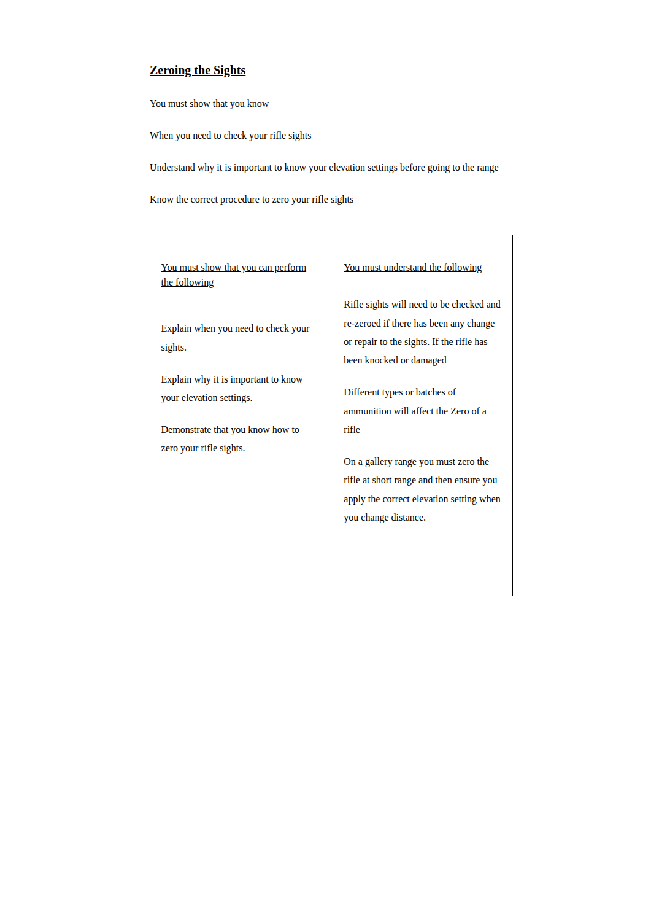Zeroing the Sights
You must show that you know
When you need to check your rifle sights
Understand why it is important to know your elevation settings before going to the range
Know the correct procedure to zero your rifle sights
| You must show that you can perform the following Explain when you need to check your sights. Explain why it is important to know your elevation settings. Demonstrate that you know how to zero your rifle sights. | You must understand the following Rifle sights will need to be checked and re-zeroed if there has been any change or repair to the sights. If the rifle has been knocked or damaged Different types or batches of ammunition will affect the Zero of a rifle On a gallery range you must zero the rifle at short range and then ensure you apply the correct elevation setting when you change distance. |